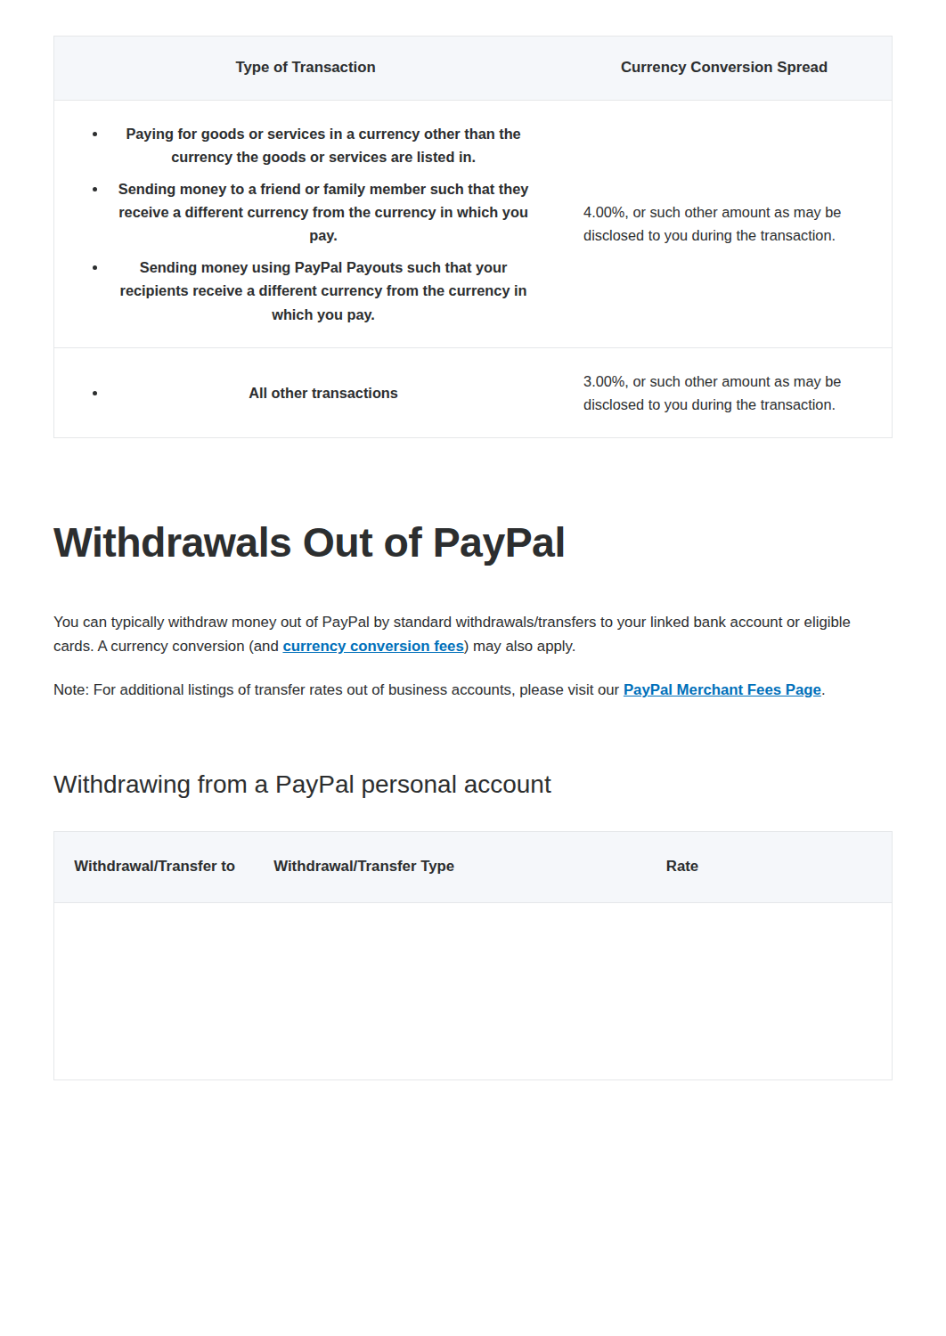| Type of Transaction | Currency Conversion Spread |
| --- | --- |
| Paying for goods or services in a currency other than the currency the goods or services are listed in. Sending money to a friend or family member such that they receive a different currency from the currency in which you pay. Sending money using PayPal Payouts such that your recipients receive a different currency from the currency in which you pay. | 4.00%, or such other amount as may be disclosed to you during the transaction. |
| All other transactions | 3.00%, or such other amount as may be disclosed to you during the transaction. |
Withdrawals Out of PayPal
You can typically withdraw money out of PayPal by standard withdrawals/transfers to your linked bank account or eligible cards. A currency conversion (and currency conversion fees) may also apply.
Note: For additional listings of transfer rates out of business accounts, please visit our PayPal Merchant Fees Page.
Withdrawing from a PayPal personal account
| Withdrawal/Transfer to | Withdrawal/Transfer Type | Rate |
| --- | --- | --- |